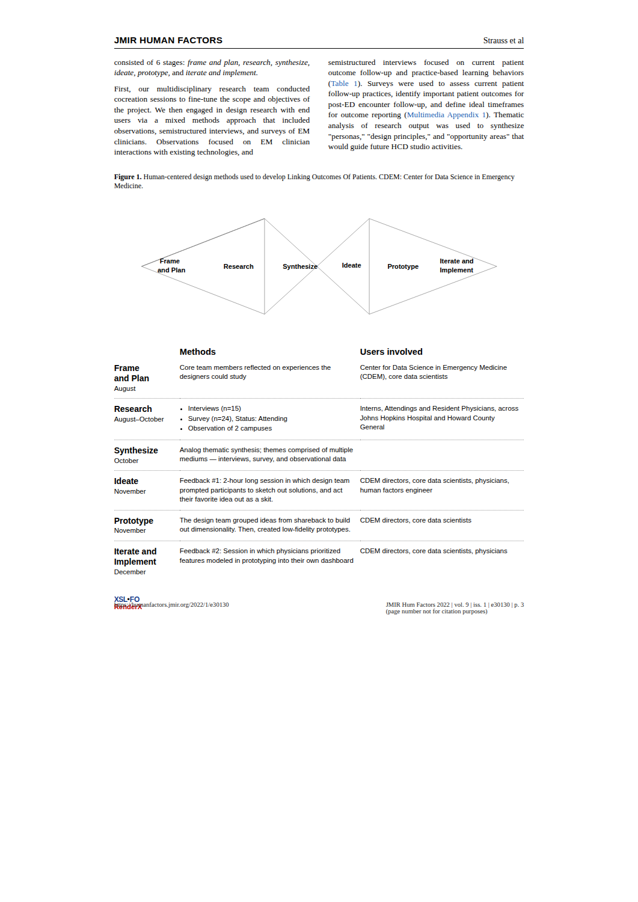JMIR HUMAN FACTORS
Strauss et al
consisted of 6 stages: frame and plan, research, synthesize, ideate, prototype, and iterate and implement.
First, our multidisciplinary research team conducted cocreation sessions to fine-tune the scope and objectives of the project. We then engaged in design research with end users via a mixed methods approach that included observations, semistructured interviews, and surveys of EM clinicians. Observations focused on EM clinician interactions with existing technologies, and
semistructured interviews focused on current patient outcome follow-up and practice-based learning behaviors (Table 1). Surveys were used to assess current patient follow-up practices, identify important patient outcomes for post-ED encounter follow-up, and define ideal timeframes for outcome reporting (Multimedia Appendix 1). Thematic analysis of research output was used to synthesize "personas," "design principles," and "opportunity areas" that would guide future HCD studio activities.
Figure 1. Human-centered design methods used to develop Linking Outcomes Of Patients. CDEM: Center for Data Science in Emergency Medicine.
Frame and Plan Research Synthesize Ideate Prototype Iterate and Implement
| | Methods | Users involved |
| Frame and Plan August | Core team members reflected on experiences the designers could study | Center for Data Science in Emergency Medicine (CDEM), core data scientists |
| Research August–October | Interviews (n=15) Survey (n=24), Status: Attending Observation of 2 campuses | Interns, Attendings and Resident Physicians, across Johns Hopkins Hospital and Howard County General |
| Synthesize October | Analog thematic synthesis; themes comprised of multiple mediums — interviews, survey, and observational data | |
| Ideate November | Feedback #1: 2-hour long session in which design team prompted participants to sketch out solutions, and act their favorite idea out as a skit. | CDEM directors, core data scientists, physicians, human factors engineer |
| Prototype November | The design team grouped ideas from shareback to build out dimensionality. Then, created low-fidelity prototypes. | CDEM directors, core data scientists |
| Iterate and Implement December | Feedback #2: Session in which physicians prioritized features modeled in prototyping into their own dashboard | CDEM directors, core data scientists, physicians |
XSL•FO
RenderX
https://humanfactors.jmir.org/2022/1/e30130
JMIR Hum Factors 2022 | vol. 9 | iss. 1 | e30130 | p. 3
(page number not for citation purposes)